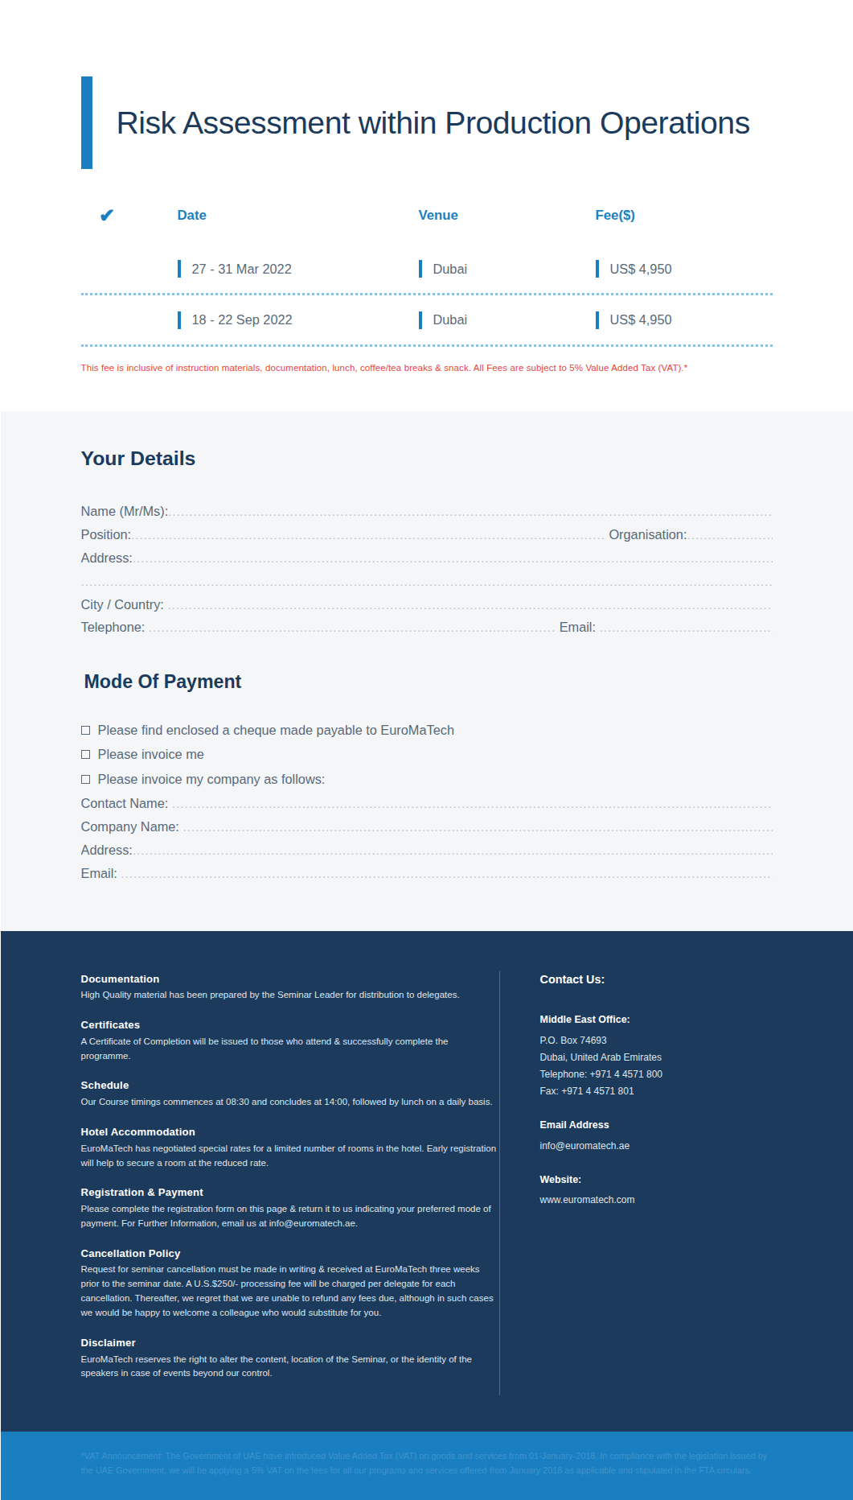Risk Assessment within Production Operations
✔
Date Venue Fee($)
27 - 31 Mar 2022
Dubai
US$ 4,950
18 - 22 Sep 2022
Dubai
US$ 4,950
This fee is inclusive of instruction materials, documentation, lunch, coffee/tea breaks & snack. All Fees are subject to 5% Value Added Tax (VAT).*
Your Details
Name (Mr/Ms):.................................................................................................................................................................................................................
Position:................................................................................................................. Organisation:.................................................................
Address:.........................................................................................................................................................................................................................
.........................................................................................................................................................................................................................................
City / Country: .........................................................................................................................................................................................................
Telephone: ................................................................................................. Email: .................................................................................
Mode Of Payment
Please find enclosed a cheque made payable to EuroMaTech
Please invoice me
Please invoice my company as follows:
Contact Name: .........................................................................................................................................................................................................
Company Name: .....................................................................................................................................................................................................
Address:.........................................................................................................................................................................................................................
Email: .......................................................................................................................................................................................................................
Documentation
High Quality material has been prepared by the Seminar Leader for distribution to delegates.
Certificates
A Certificate of Completion will be issued to those who attend & successfully complete the programme.
Schedule
Our Course timings commences at 08:30 and concludes at 14:00, followed by lunch on a daily basis.
Hotel Accommodation
EuroMaTech has negotiated special rates for a limited number of rooms in the hotel. Early registration will help to secure a room at the reduced rate.
Registration & Payment
Please complete the registration form on this page & return it to us indicating your preferred mode of payment. For Further Information, email us at info@euromatech.ae.
Cancellation Policy
Request for seminar cancellation must be made in writing & received at EuroMaTech three weeks prior to the seminar date. A U.S.$250/- processing fee will be charged per delegate for each cancellation. Thereafter, we regret that we are unable to refund any fees due, although in such cases we would be happy to welcome a colleague who would substitute for you.
Disclaimer
EuroMaTech reserves the right to alter the content, location of the Seminar, or the identity of the speakers in case of events beyond our control.
Contact Us:
Middle East Office:
P.O. Box 74693
Dubai, United Arab Emirates
Telephone: +971 4 4571 800
Fax: +971 4 4571 801
Email Address
info@euromatech.ae
Website:
www.euromatech.com
*VAT Announcement: The Government of UAE have introduced Value Added Tax (VAT) on goods and services from 01-January-2018. In compliance with the legislation issued by the UAE Government, we will be applying a 5% VAT on the fees for all our programs and services offered from January 2018 as applicable and stipulated in the FTA circulars.